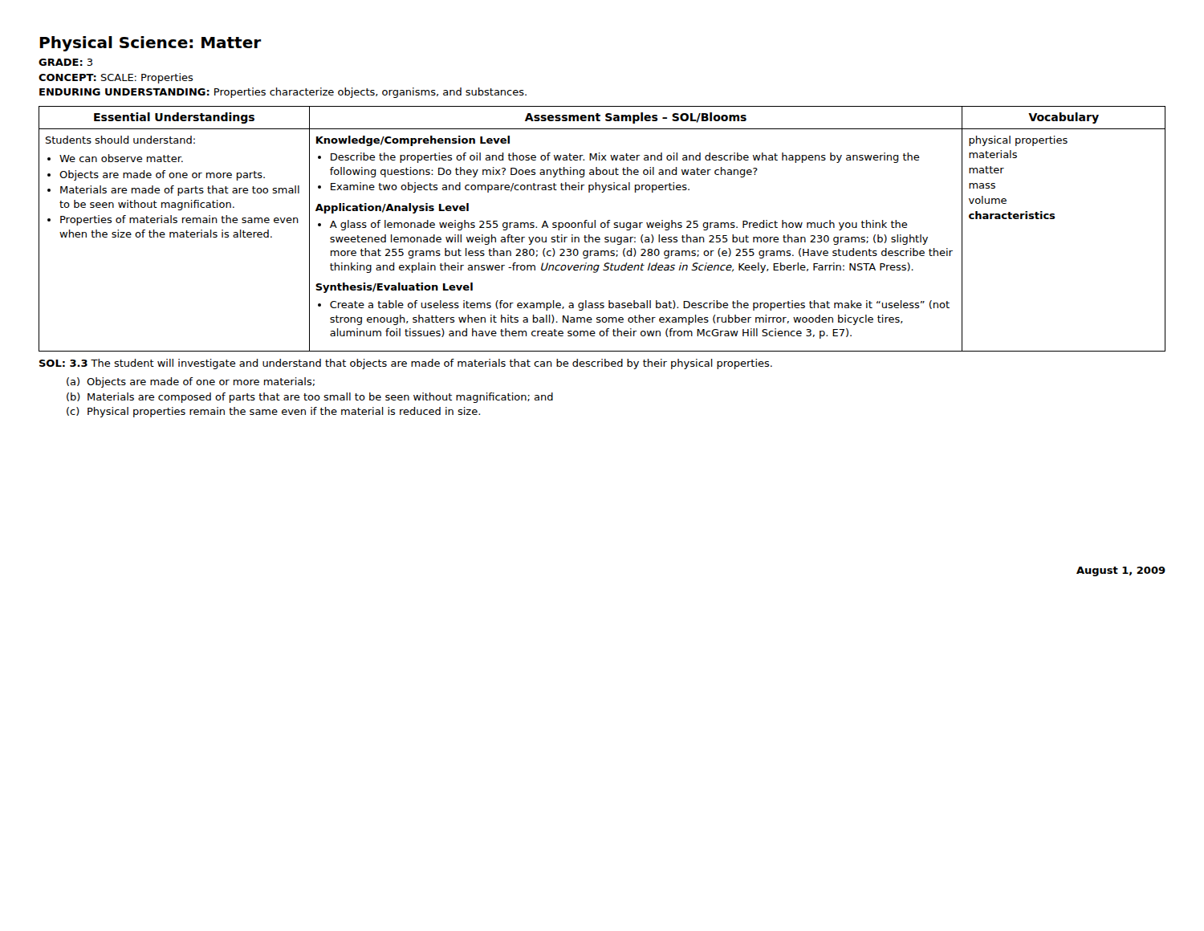Physical Science: Matter
GRADE: 3
CONCEPT: SCALE: Properties
ENDURING UNDERSTANDING: Properties characterize objects, organisms, and substances.
| Essential Understandings | Assessment Samples – SOL/Blooms | Vocabulary |
| --- | --- | --- |
| Students should understand: We can observe matter. Objects are made of one or more parts. Materials are made of parts that are too small to be seen without magnification. Properties of materials remain the same even when the size of the materials is altered. | Knowledge/Comprehension Level Describe the properties of oil and those of water. Mix water and oil and describe what happens by answering the following questions: Do they mix? Does anything about the oil and water change? Examine two objects and compare/contrast their physical properties. Application/Analysis Level A glass of lemonade weighs 255 grams. A spoonful of sugar weighs 25 grams. Predict how much you think the sweetened lemonade will weigh after you stir in the sugar: (a) less than 255 but more than 230 grams; (b) slightly more that 255 grams but less than 280; (c) 230 grams; (d) 280 grams; or (e) 255 grams. (Have students describe their thinking and explain their answer -from Uncovering Student Ideas in Science, Keely, Eberle, Farrin: NSTA Press). Synthesis/Evaluation Level Create a table of useless items (for example, a glass baseball bat). Describe the properties that make it “useless” (not strong enough, shatters when it hits a ball). Name some other examples (rubber mirror, wooden bicycle tires, aluminum foil tissues) and have them create some of their own (from McGraw Hill Science 3, p. E7). | physical properties materials matter mass volume characteristics |
SOL: 3.3 The student will investigate and understand that objects are made of materials that can be described by their physical properties.
(a) Objects are made of one or more materials;
(b) Materials are composed of parts that are too small to be seen without magnification; and
(c) Physical properties remain the same even if the material is reduced in size.
August 1, 2009